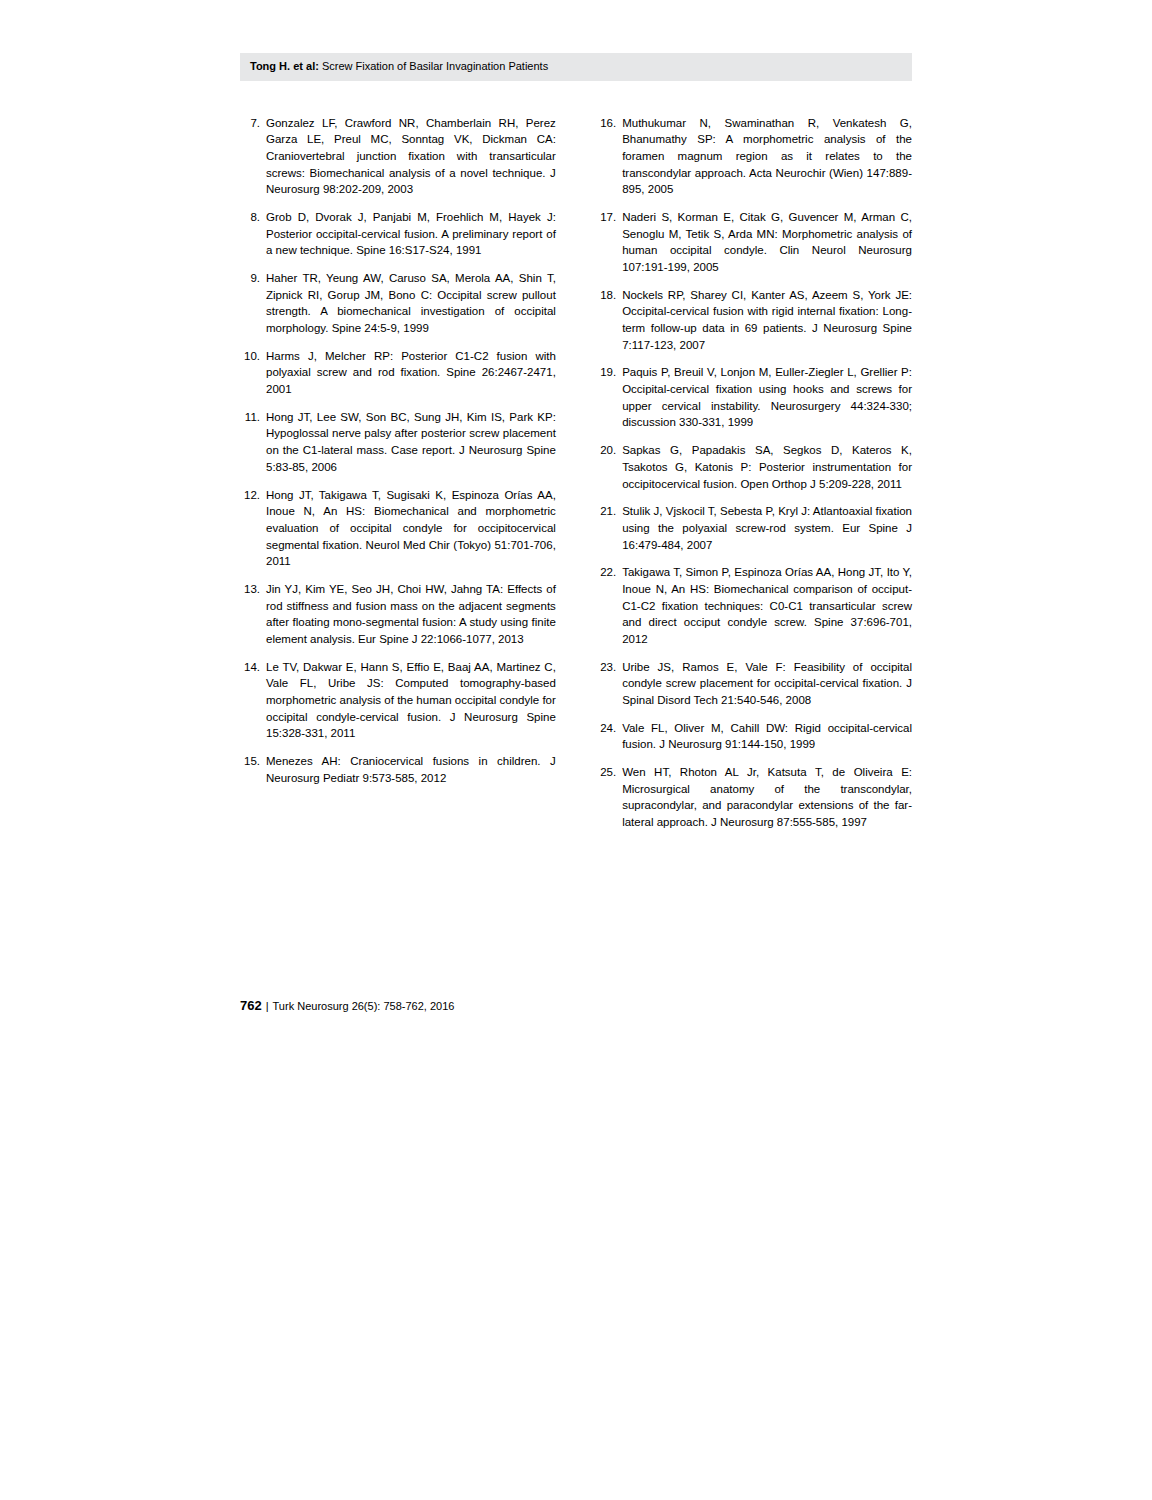Tong H. et al: Screw Fixation of Basilar Invagination Patients
Gonzalez LF, Crawford NR, Chamberlain RH, Perez Garza LE, Preul MC, Sonntag VK, Dickman CA: Craniovertebral junction fixation with transarticular screws: Biomechanical analysis of a novel technique. J Neurosurg 98:202-209, 2003
Grob D, Dvorak J, Panjabi M, Froehlich M, Hayek J: Posterior occipital-cervical fusion. A preliminary report of a new technique. Spine 16:S17-S24, 1991
Haher TR, Yeung AW, Caruso SA, Merola AA, Shin T, Zipnick RI, Gorup JM, Bono C: Occipital screw pullout strength. A biomechanical investigation of occipital morphology. Spine 24:5-9, 1999
Harms J, Melcher RP: Posterior C1-C2 fusion with polyaxial screw and rod fixation. Spine 26:2467-2471, 2001
Hong JT, Lee SW, Son BC, Sung JH, Kim IS, Park KP: Hypoglossal nerve palsy after posterior screw placement on the C1-lateral mass. Case report. J Neurosurg Spine 5:83-85, 2006
Hong JT, Takigawa T, Sugisaki K, Espinoza Orías AA, Inoue N, An HS: Biomechanical and morphometric evaluation of occipital condyle for occipitocervical segmental fixation. Neurol Med Chir (Tokyo) 51:701-706, 2011
Jin YJ, Kim YE, Seo JH, Choi HW, Jahng TA: Effects of rod stiffness and fusion mass on the adjacent segments after floating mono-segmental fusion: A study using finite element analysis. Eur Spine J 22:1066-1077, 2013
Le TV, Dakwar E, Hann S, Effio E, Baaj AA, Martinez C, Vale FL, Uribe JS: Computed tomography-based morphometric analysis of the human occipital condyle for occipital condyle-cervical fusion. J Neurosurg Spine 15:328-331, 2011
Menezes AH: Craniocervical fusions in children. J Neurosurg Pediatr 9:573-585, 2012
Muthukumar N, Swaminathan R, Venkatesh G, Bhanumathy SP: A morphometric analysis of the foramen magnum region as it relates to the transcondylar approach. Acta Neurochir (Wien) 147:889-895, 2005
Naderi S, Korman E, Citak G, Guvencer M, Arman C, Senoglu M, Tetik S, Arda MN: Morphometric analysis of human occipital condyle. Clin Neurol Neurosurg 107:191-199, 2005
Nockels RP, Sharey CI, Kanter AS, Azeem S, York JE: Occipital-cervical fusion with rigid internal fixation: Long-term follow-up data in 69 patients. J Neurosurg Spine 7:117-123, 2007
Paquis P, Breuil V, Lonjon M, Euller-Ziegler L, Grellier P: Occipital-cervical fixation using hooks and screws for upper cervical instability. Neurosurgery 44:324-330; discussion 330-331, 1999
Sapkas G, Papadakis SA, Segkos D, Kateros K, Tsakotos G, Katonis P: Posterior instrumentation for occipitocervical fusion. Open Orthop J 5:209-228, 2011
Stulik J, Vjskocil T, Sebesta P, Kryl J: Atlantoaxial fixation using the polyaxial screw-rod system. Eur Spine J 16:479-484, 2007
Takigawa T, Simon P, Espinoza Orías AA, Hong JT, Ito Y, Inoue N, An HS: Biomechanical comparison of occiput-C1-C2 fixation techniques: C0-C1 transarticular screw and direct occiput condyle screw. Spine 37:696-701, 2012
Uribe JS, Ramos E, Vale F: Feasibility of occipital condyle screw placement for occipital-cervical fixation. J Spinal Disord Tech 21:540-546, 2008
Vale FL, Oliver M, Cahill DW: Rigid occipital-cervical fusion. J Neurosurg 91:144-150, 1999
Wen HT, Rhoton AL Jr, Katsuta T, de Oliveira E: Microsurgical anatomy of the transcondylar, supracondylar, and paracondylar extensions of the far-lateral approach. J Neurosurg 87:555-585, 1997
762|Turk Neurosurg 26(5): 758-762, 2016